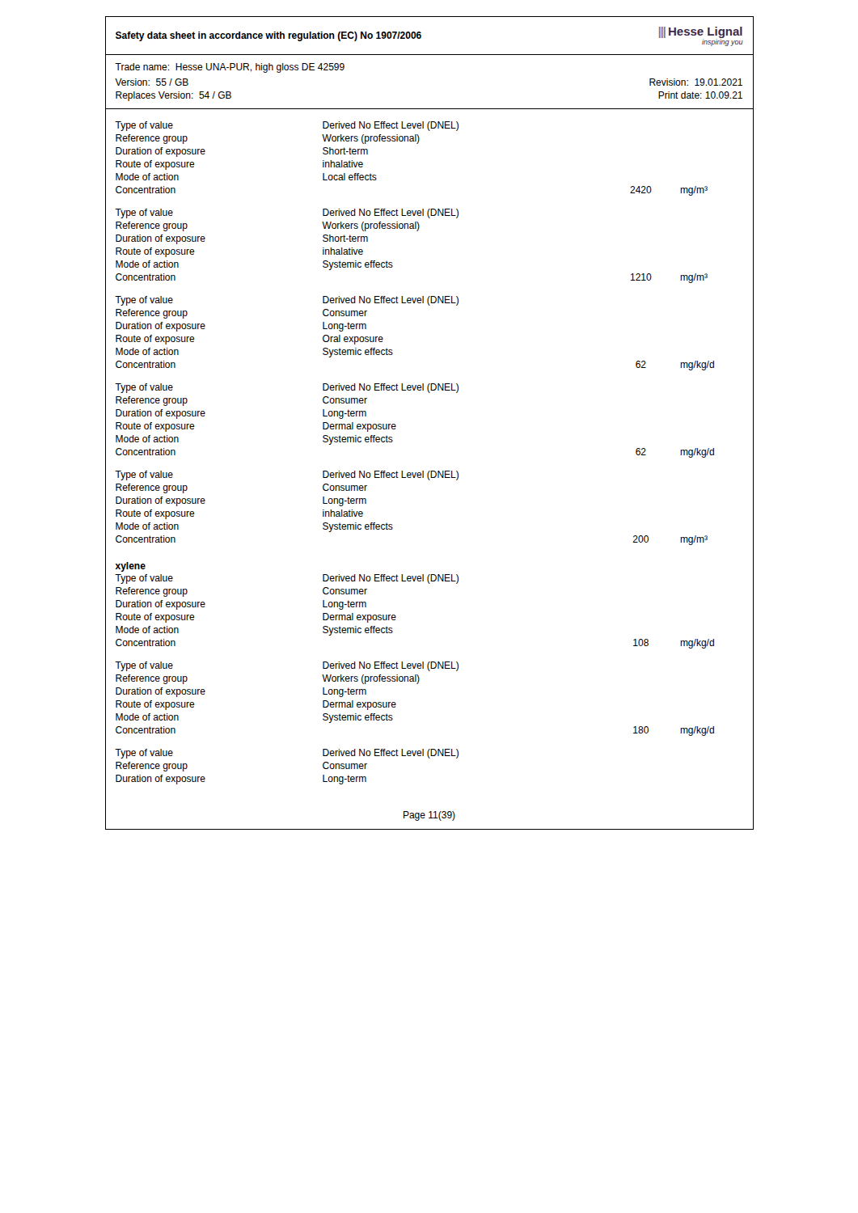Safety data sheet in accordance with regulation (EC) No 1907/2006
||| Hesse Lignal
inspiring you
Trade name: Hesse UNA-PUR, high gloss DE 42599
| Version: 55 / GB | Revision: 19.01.2021 |
| Replaces Version: 54 / GB | Print date: 10.09.21 |
| Type of value | Derived No Effect Level (DNEL) | | |
| Reference group | Workers (professional) | | |
| Duration of exposure | Short-term | | |
| Route of exposure | inhalative | | |
| Mode of action | Local effects | | |
| Concentration | | 2420 | mg/m³ |
| Type of value | Derived No Effect Level (DNEL) | | |
| Reference group | Workers (professional) | | |
| Duration of exposure | Short-term | | |
| Route of exposure | inhalative | | |
| Mode of action | Systemic effects | | |
| Concentration | | 1210 | mg/m³ |
| Type of value | Derived No Effect Level (DNEL) | | |
| Reference group | Consumer | | |
| Duration of exposure | Long-term | | |
| Route of exposure | Oral exposure | | |
| Mode of action | Systemic effects | | |
| Concentration | | 62 | mg/kg/d |
| Type of value | Derived No Effect Level (DNEL) | | |
| Reference group | Consumer | | |
| Duration of exposure | Long-term | | |
| Route of exposure | Dermal exposure | | |
| Mode of action | Systemic effects | | |
| Concentration | | 62 | mg/kg/d |
| Type of value | Derived No Effect Level (DNEL) | | |
| Reference group | Consumer | | |
| Duration of exposure | Long-term | | |
| Route of exposure | inhalative | | |
| Mode of action | Systemic effects | | |
| Concentration | | 200 | mg/m³ |
xylene
| Type of value | Derived No Effect Level (DNEL) | | |
| Reference group | Consumer | | |
| Duration of exposure | Long-term | | |
| Route of exposure | Dermal exposure | | |
| Mode of action | Systemic effects | | |
| Concentration | | 108 | mg/kg/d |
| Type of value | Derived No Effect Level (DNEL) | | |
| Reference group | Workers (professional) | | |
| Duration of exposure | Long-term | | |
| Route of exposure | Dermal exposure | | |
| Mode of action | Systemic effects | | |
| Concentration | | 180 | mg/kg/d |
| Type of value | Derived No Effect Level (DNEL) | | |
| Reference group | Consumer | | |
| Duration of exposure | Long-term | | |
Page 11(39)